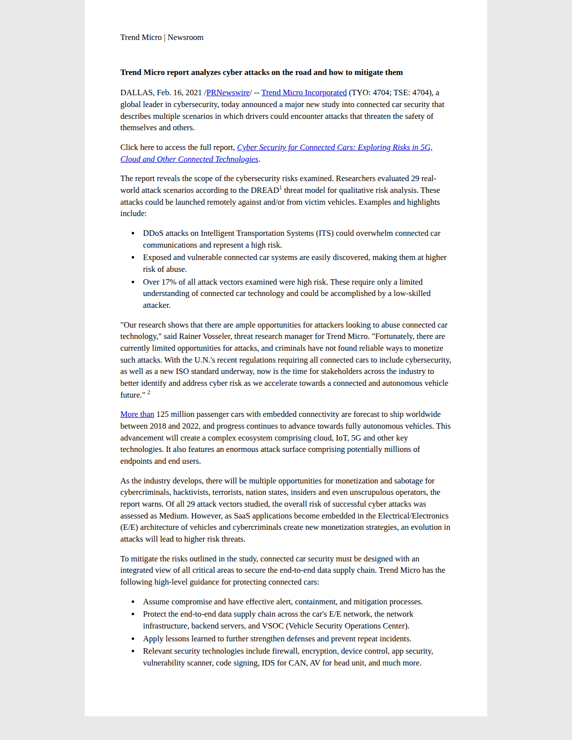Trend Micro | Newsroom
Trend Micro report analyzes cyber attacks on the road and how to mitigate them
DALLAS, Feb. 16, 2021 /PRNewswire/ -- Trend Micro Incorporated (TYO: 4704; TSE: 4704), a global leader in cybersecurity, today announced a major new study into connected car security that describes multiple scenarios in which drivers could encounter attacks that threaten the safety of themselves and others.
Click here to access the full report, Cyber Security for Connected Cars: Exploring Risks in 5G, Cloud and Other Connected Technologies.
The report reveals the scope of the cybersecurity risks examined. Researchers evaluated 29 real-world attack scenarios according to the DREAD1 threat model for qualitative risk analysis. These attacks could be launched remotely against and/or from victim vehicles. Examples and highlights include:
DDoS attacks on Intelligent Transportation Systems (ITS) could overwhelm connected car communications and represent a high risk.
Exposed and vulnerable connected car systems are easily discovered, making them at higher risk of abuse.
Over 17% of all attack vectors examined were high risk. These require only a limited understanding of connected car technology and could be accomplished by a low-skilled attacker.
"Our research shows that there are ample opportunities for attackers looking to abuse connected car technology," said Rainer Vosseler, threat research manager for Trend Micro. "Fortunately, there are currently limited opportunities for attacks, and criminals have not found reliable ways to monetize such attacks. With the U.N.'s recent regulations requiring all connected cars to include cybersecurity, as well as a new ISO standard underway, now is the time for stakeholders across the industry to better identify and address cyber risk as we accelerate towards a connected and autonomous vehicle future." 2
More than 125 million passenger cars with embedded connectivity are forecast to ship worldwide between 2018 and 2022, and progress continues to advance towards fully autonomous vehicles. This advancement will create a complex ecosystem comprising cloud, IoT, 5G and other key technologies. It also features an enormous attack surface comprising potentially millions of endpoints and end users.
As the industry develops, there will be multiple opportunities for monetization and sabotage for cybercriminals, hacktivists, terrorists, nation states, insiders and even unscrupulous operators, the report warns. Of all 29 attack vectors studied, the overall risk of successful cyber attacks was assessed as Medium. However, as SaaS applications become embedded in the Electrical/Electronics (E/E) architecture of vehicles and cybercriminals create new monetization strategies, an evolution in attacks will lead to higher risk threats.
To mitigate the risks outlined in the study, connected car security must be designed with an integrated view of all critical areas to secure the end-to-end data supply chain. Trend Micro has the following high-level guidance for protecting connected cars:
Assume compromise and have effective alert, containment, and mitigation processes.
Protect the end-to-end data supply chain across the car's E/E network, the network infrastructure, backend servers, and VSOC (Vehicle Security Operations Center).
Apply lessons learned to further strengthen defenses and prevent repeat incidents.
Relevant security technologies include firewall, encryption, device control, app security, vulnerability scanner, code signing, IDS for CAN, AV for head unit, and much more.